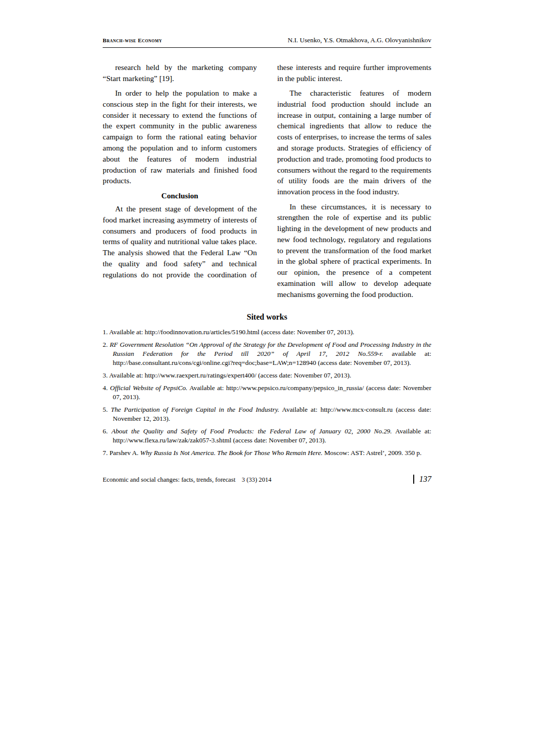Branch-wise Economy
N.I. Usenko, Y.S. Otmakhova, A.G. Olovyanishnikov
research held by the marketing company “Start marketing” [19].
In order to help the population to make a conscious step in the fight for their interests, we consider it necessary to extend the functions of the expert community in the public awareness campaign to form the rational eating behavior among the population and to inform customers about the features of modern industrial production of raw materials and finished food products.
Conclusion
At the present stage of development of the food market increasing asymmetry of interests of consumers and producers of food products in terms of quality and nutritional value takes place. The analysis showed that the Federal Law “On the quality and food safety” and technical regulations do not provide the coordination of these interests and require further improvements in the public interest.
The characteristic features of modern industrial food production should include an increase in output, containing a large number of chemical ingredients that allow to reduce the costs of enterprises, to increase the terms of sales and storage products. Strategies of efficiency of production and trade, promoting food products to consumers without the regard to the requirements of utility foods are the main drivers of the innovation process in the food industry.
In these circumstances, it is necessary to strengthen the role of expertise and its public lighting in the development of new products and new food technology, regulatory and regulations to prevent the transformation of the food market in the global sphere of practical experiments. In our opinion, the presence of a competent examination will allow to develop adequate mechanisms governing the food production.
Sited works
Available at: http://foodinnovation.ru/articles/5190.html (access date: November 07, 2013).
RF Government Resolution “On Approval of the Strategy for the Development of Food and Processing Industry in the Russian Federation for the Period till 2020” of April 17, 2012 No.559-r. available at: http://base.consultant.ru/cons/cgi/online.cgi?req=doc;base=LAW;n=128940 (access date: November 07, 2013).
Available at: http://www.raexpert.ru/ratings/expert400/ (access date: November 07, 2013).
Official Website of PepsiCo. Available at: http://www.pepsico.ru/company/pepsico_in_russia/ (access date: November 07, 2013).
The Participation of Foreign Capital in the Food Industry. Available at: http://www.mcx-consult.ru (access date: November 12, 2013).
About the Quality and Safety of Food Products: the Federal Law of January 02, 2000 No.29. Available at: http://www.flexa.ru/law/zak/zak057-3.shtml (access date: November 07, 2013).
Parshev A. Why Russia Is Not America. The Book for Those Who Remain Here. Moscow: AST: Astrel’, 2009. 350 p.
Economic and social changes: facts, trends, forecast 3 (33) 2014
137